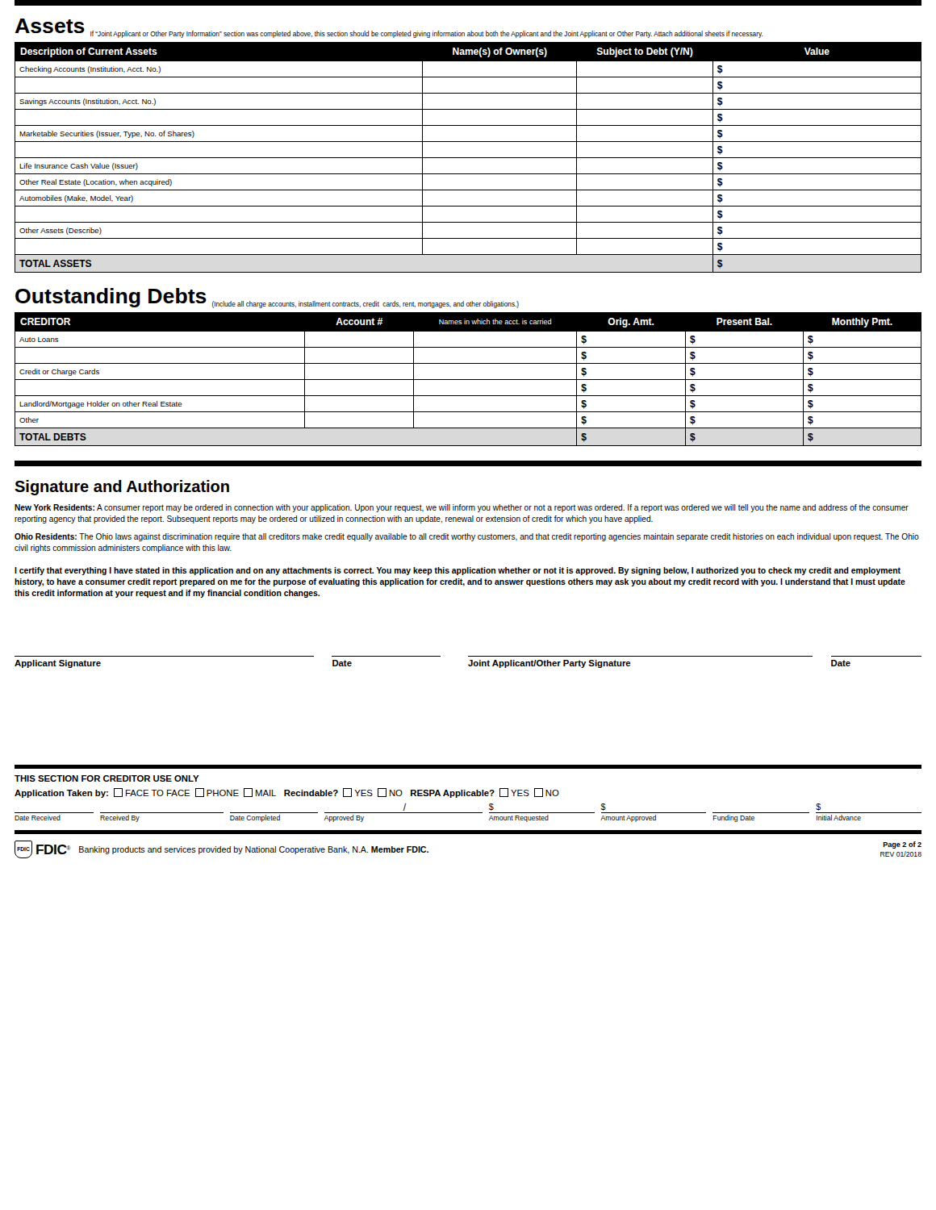Assets
If “Joint Applicant or Other Party Information” section was completed above, this section should be completed giving information about both the Applicant and the Joint Applicant or Other Party. Attach additional sheets if necessary.
| Description of Current Assets | Name(s) of Owner(s) | Subject to Debt (Y/N) | Value |
| --- | --- | --- | --- |
| Checking Accounts (Institution, Acct. No.) | | | |
| Savings Accounts (Institution, Acct. No.) | | | |
| Marketable Securities (Issuer, Type, No. of Shares) | | | |
| Life Insurance Cash Value (Issuer) | | | |
| Other Real Estate (Location, when acquired) | | | |
| Automobiles (Make, Model, Year) | | | |
| Other Assets (Describe) | | | |
| TOTAL ASSETS | |
Outstanding Debts
(Include all charge accounts, installment contracts, credit cards, rent, mortgages, and other obligations.)
| CREDITOR | Account # | Names in which the acct. is carried | Orig. Amt. | Present Bal. | Monthly Pmt. |
| --- | --- | --- | --- | --- | --- |
| Auto Loans | | | | | |
| Credit or Charge Cards | | | | | |
| Landlord/Mortgage Holder on other Real Estate | | | | | |
| Other | | | | | |
| TOTAL DEBTS | | | |
Signature and Authorization
New York Residents: A consumer report may be ordered in connection with your application. Upon your request, we will inform you whether or not a report was ordered. If a report was ordered we will tell you the name and address of the consumer reporting agency that provided the report. Subsequent reports may be ordered or utilized in connection with an update, renewal or extension of credit for which you have applied.
Ohio Residents: The Ohio laws against discrimination require that all creditors make credit equally available to all credit worthy customers, and that credit reporting agencies maintain separate credit histories on each individual upon request. The Ohio civil rights commission administers compliance with this law.
I certify that everything I have stated in this application and on any attachments is correct. You may keep this application whether or not it is approved. By signing below, I authorized you to check my credit and employment history, to have a consumer credit report prepared on me for the purpose of evaluating this application for credit, and to answer questions others may ask you about my credit record with you. I understand that I must update this credit information at your request and if my financial condition changes.
Applicant Signature
Date
Joint Applicant/Other Party Signature
Date
THIS SECTION FOR CREDITOR USE ONLY
Application Taken by: FACE TO FACE PHONE MAIL Recindable? YES NO RESPA Applicable? YES NO
Date Received
Received By
Date Completed
/Approved By
$Amount Requested
$Amount Approved
Funding Date
$Initial Advance
FDIC
FDIC®
Banking products and services provided by National Cooperative Bank, N.A. Member FDIC.
Page 2 of 2
REV 01/2018